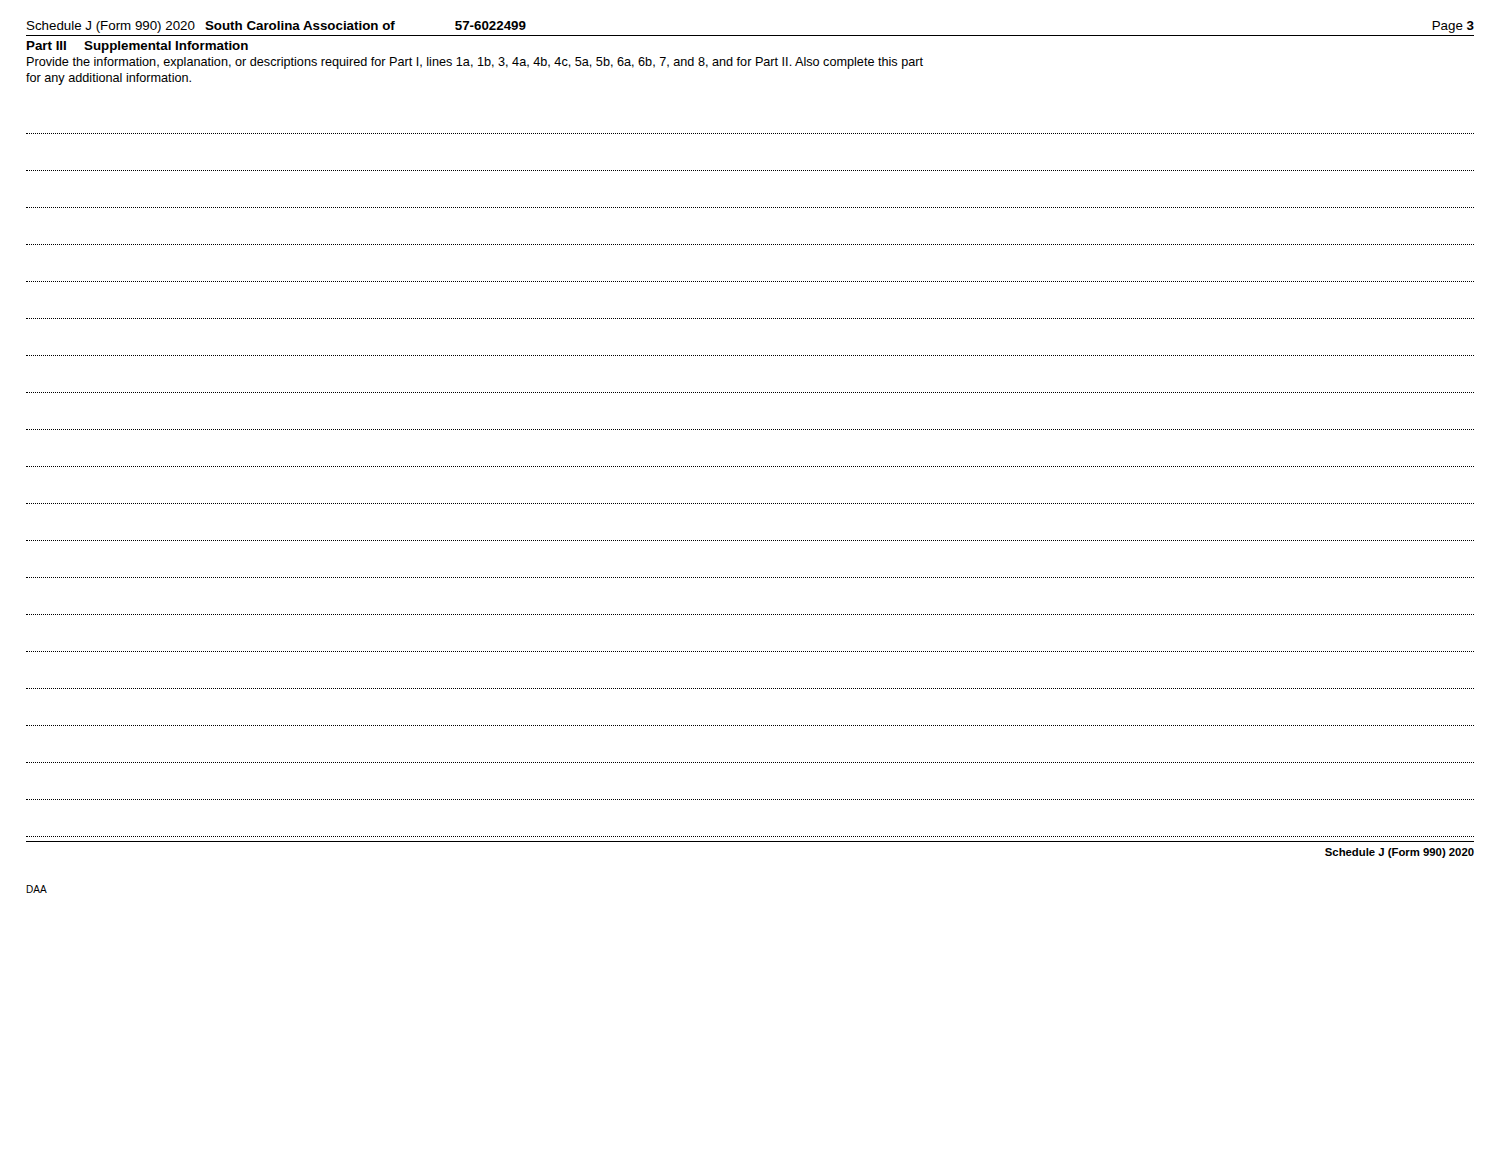Schedule J (Form 990) 2020 South Carolina Association of 57-6022499 Page 3
Part III Supplemental Information
Provide the information, explanation, or descriptions required for Part I, lines 1a, 1b, 3, 4a, 4b, 4c, 5a, 5b, 6a, 6b, 7, and 8, and for Part II. Also complete this part
for any additional information.
Schedule J (Form 990) 2020
DAA